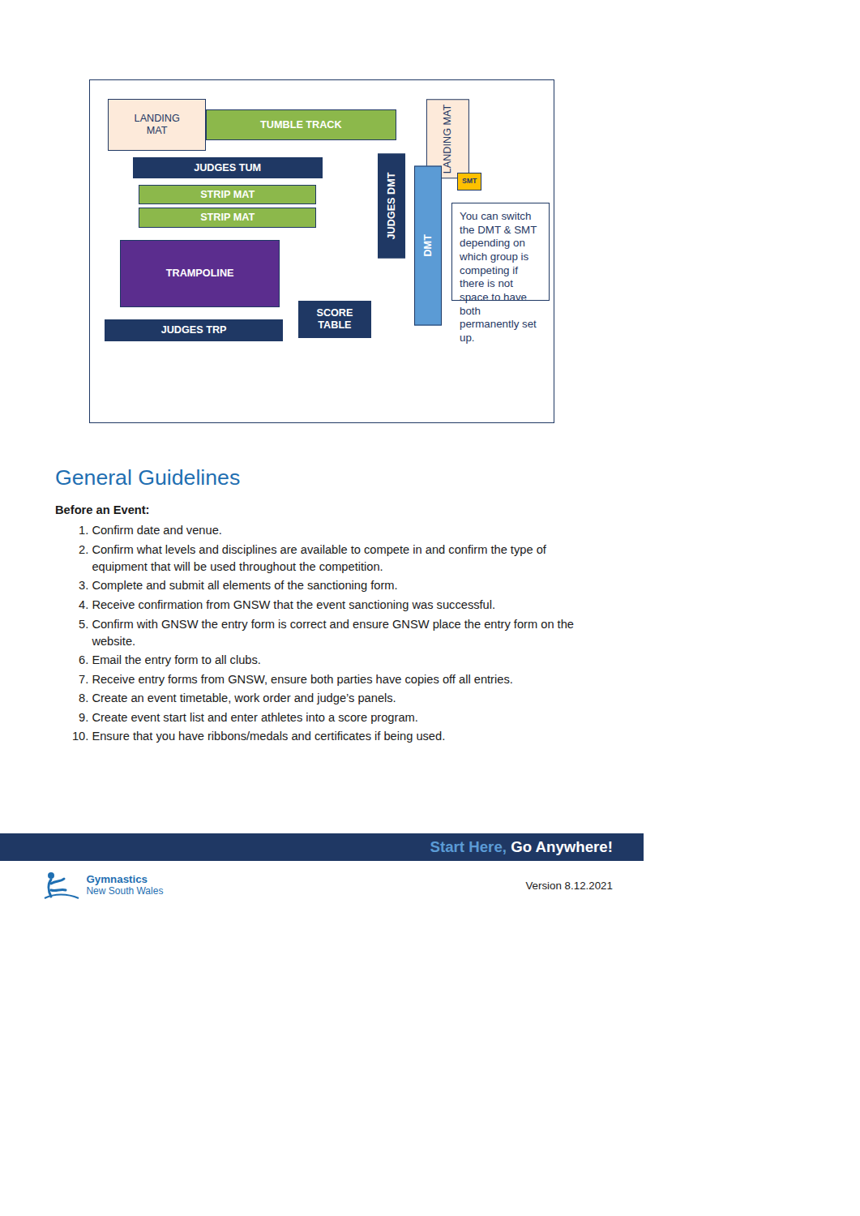LANDING
MAT
TUMBLE TRACK
LANDING MAT
JUDGES DMT
DMT
SMT
JUDGES TUM
STRIP MAT
STRIP MAT
TRAMPOLINE
JUDGES TRP
SCORE
TABLE
You can switch the DMT & SMT depending on which group is competing if there is not space to have both permanently set up.
General Guidelines
Before an Event:
Confirm date and venue.
Confirm what levels and disciplines are available to compete in and confirm the type of equipment that will be used throughout the competition.
Complete and submit all elements of the sanctioning form.
Receive confirmation from GNSW that the event sanctioning was successful.
Confirm with GNSW the entry form is correct and ensure GNSW place the entry form on the website.
Email the entry form to all clubs.
Receive entry forms from GNSW, ensure both parties have copies off all entries.
Create an event timetable, work order and judge’s panels.
Create event start list and enter athletes into a score program.
Ensure that you have ribbons/medals and certificates if being used.
Start Here, Go Anywhere!
Gymnastics
New South Wales
Version 8.12.2021